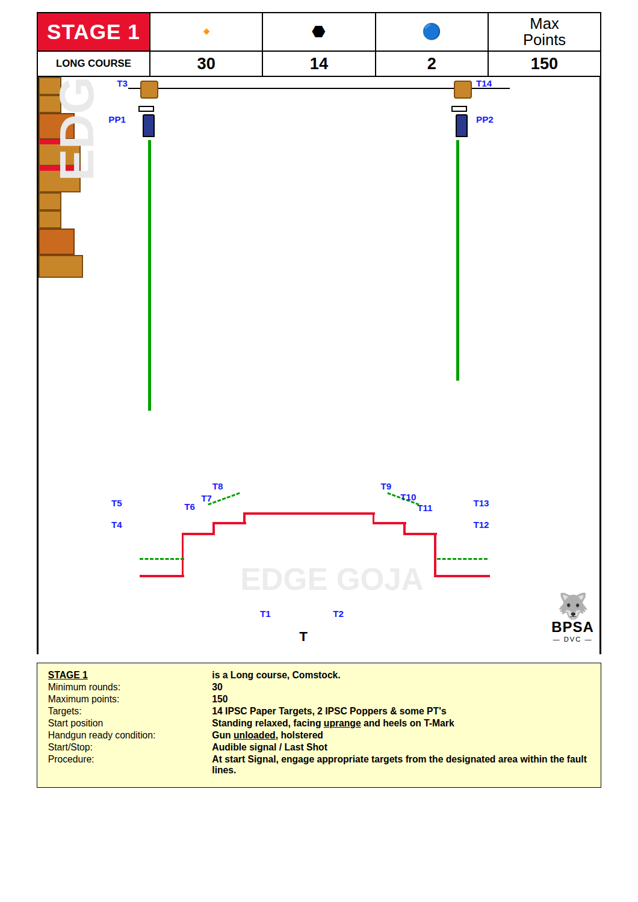| STAGE 1 | 🔸 | ⬣ | 🔵 | Max Points |
| LONG COURSE | 30 | 14 | 2 | 150 |
EDGE GOJA
EDGE GOJA
T3
PP1
T14
PP2
T5
T4
T8
T7
T6
T9
T10
T11
T13
T12
T1
T2
T
🐺
BPSA
— DVC —
| STAGE 1 | is a Long course, Comstock. |
| Minimum rounds: | 30 |
| Maximum points: | 150 |
| Targets: | 14 IPSC Paper Targets, 2 IPSC Poppers & some PT's |
| Start position | Standing relaxed, facing uprange and heels on T-Mark |
| Handgun ready condition: | Gun unloaded, holstered |
| Start/Stop: | Audible signal / Last Shot |
| Procedure: | At start Signal, engage appropriate targets from the designated area within the fault lines. |